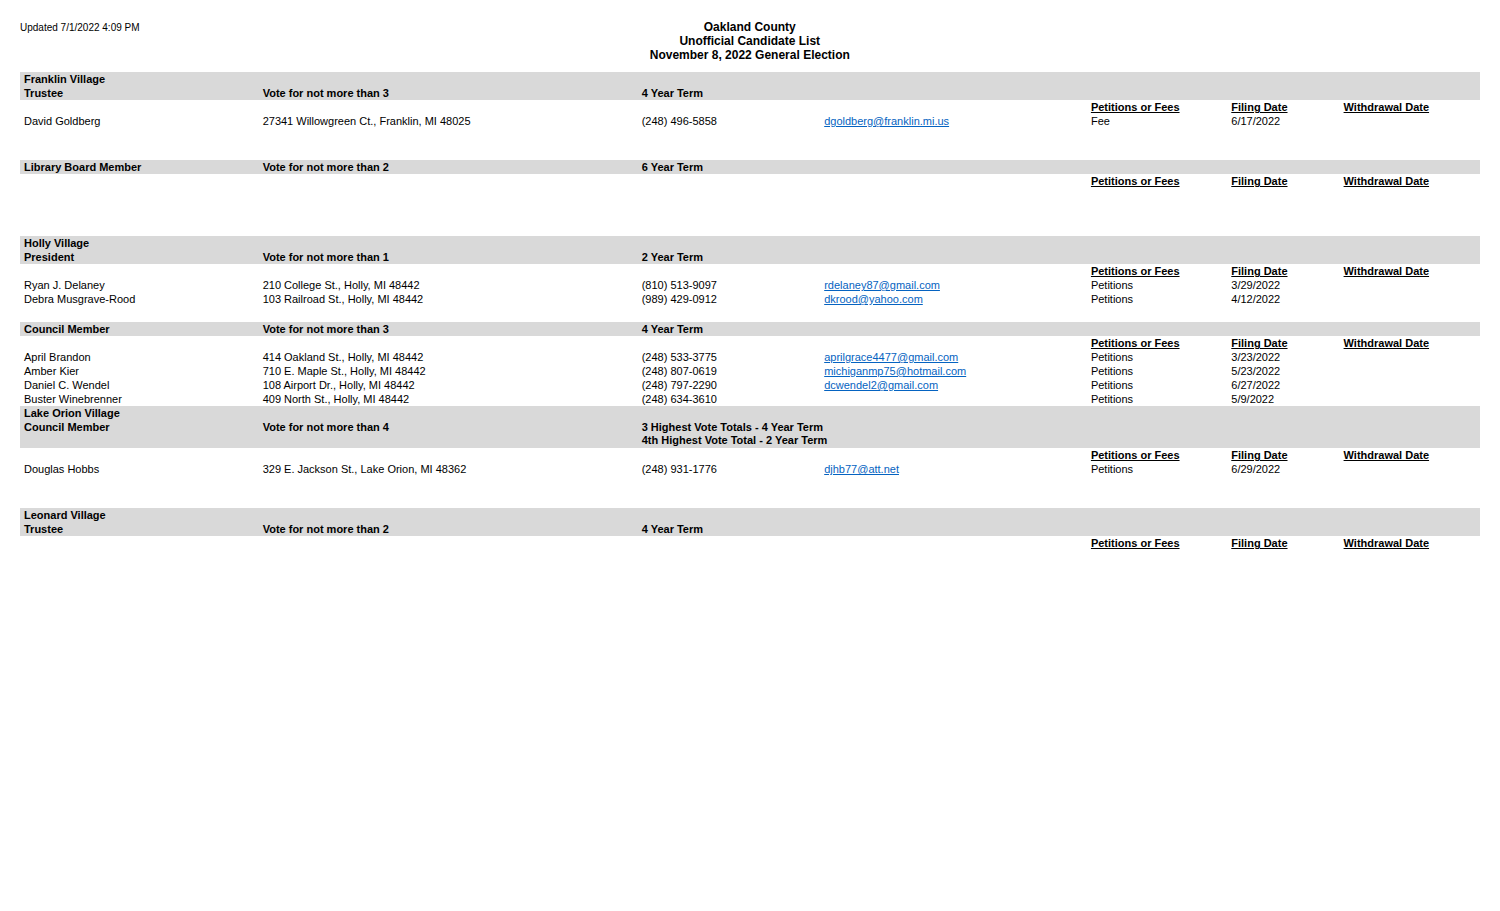Updated 7/1/2022 4:09 PM
Oakland County
Unofficial Candidate List
November 8, 2022 General Election
| Franklin Village |
| Trustee | Vote for not more than 3 | 4 Year Term | | | | |
| | | | | Petitions or Fees | Filing Date | Withdrawal Date |
| David Goldberg | 27341 Willowgreen Ct., Franklin, MI 48025 | (248) 496-5858 | dgoldberg@franklin.mi.us | Fee | 6/17/2022 | |
| Library Board Member | Vote for not more than 2 | 6 Year Term | | | | |
| | | | | Petitions or Fees | Filing Date | Withdrawal Date |
| Holly Village |
| President | Vote for not more than 1 | 2 Year Term | | | | |
| | | | | Petitions or Fees | Filing Date | Withdrawal Date |
| Ryan J. Delaney | 210 College St., Holly, MI 48442 | (810) 513-9097 | rdelaney87@gmail.com | Petitions | 3/29/2022 | |
| Debra Musgrave-Rood | 103 Railroad St., Holly, MI 48442 | (989) 429-0912 | dkrood@yahoo.com | Petitions | 4/12/2022 | |
| Council Member | Vote for not more than 3 | 4 Year Term | | | | |
| | | | | Petitions or Fees | Filing Date | Withdrawal Date |
| April Brandon | 414 Oakland St., Holly, MI 48442 | (248) 533-3775 | aprilgrace4477@gmail.com | Petitions | 3/23/2022 | |
| Amber Kier | 710 E. Maple St., Holly, MI 48442 | (248) 807-0619 | michiganmp75@hotmail.com | Petitions | 5/23/2022 | |
| Daniel C. Wendel | 108 Airport Dr., Holly, MI 48442 | (248) 797-2290 | dcwendel2@gmail.com | Petitions | 6/27/2022 | |
| Buster Winebrenner | 409 North St., Holly, MI 48442 | (248) 634-3610 | | Petitions | 5/9/2022 | |
| Lake Orion Village |
| Council Member | Vote for not more than 4 | 3 Highest Vote Totals - 4 Year Term 4th Highest Vote Total - 2 Year Term | | | |
| | | | | Petitions or Fees | Filing Date | Withdrawal Date |
| Douglas Hobbs | 329 E. Jackson St., Lake Orion, MI 48362 | (248) 931-1776 | djhb77@att.net | Petitions | 6/29/2022 | |
| Leonard Village |
| Trustee | Vote for not more than 2 | 4 Year Term | | | | |
| | | | | Petitions or Fees | Filing Date | Withdrawal Date |